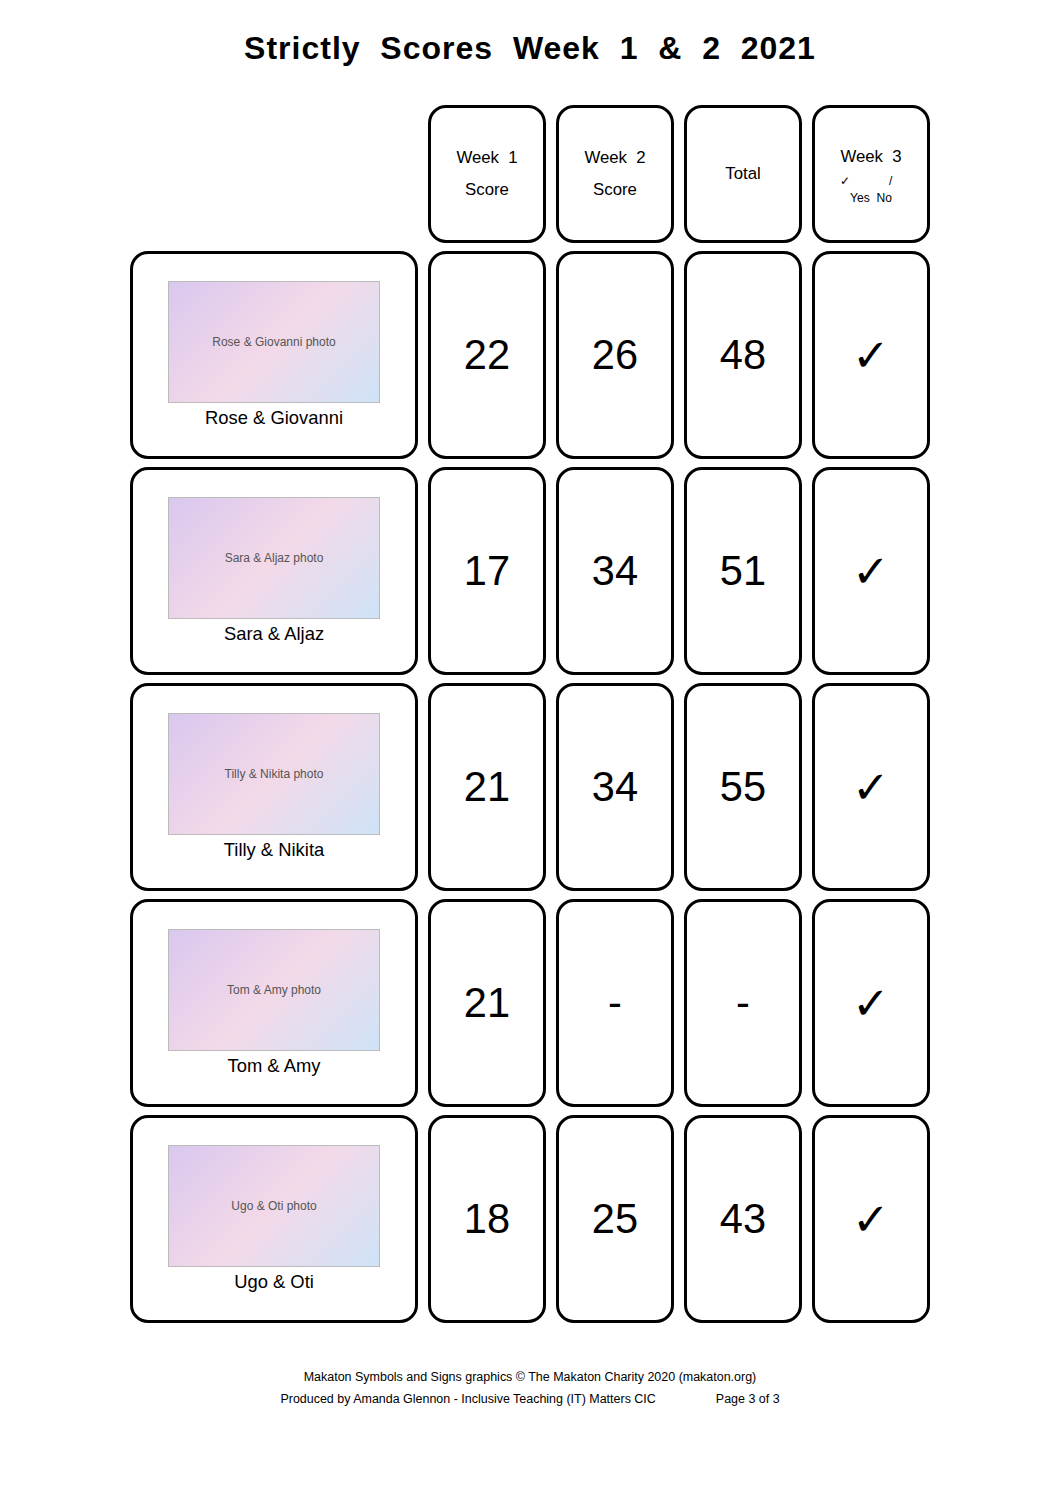Strictly Scores Week 1 & 2 2021
| | Week 1 Score | Week 2 Score | Total | Week 3 ✓ / Yes No |
| --- | --- | --- | --- | --- |
| Rose & Giovanni photo Rose & Giovanni | 22 | 26 | 48 | ✓ |
| Sara & Aljaz photo Sara & Aljaz | 17 | 34 | 51 | ✓ |
| Tilly & Nikita photo Tilly & Nikita | 21 | 34 | 55 | ✓ |
| Tom & Amy photo Tom & Amy | 21 | - | - | ✓ |
| Ugo & Oti photo Ugo & Oti | 18 | 25 | 43 | ✓ |
Makaton Symbols and Signs graphics © The Makaton Charity 2020 (makaton.org)
Produced by Amanda Glennon - Inclusive Teaching (IT) Matters CIC Page 3 of 3